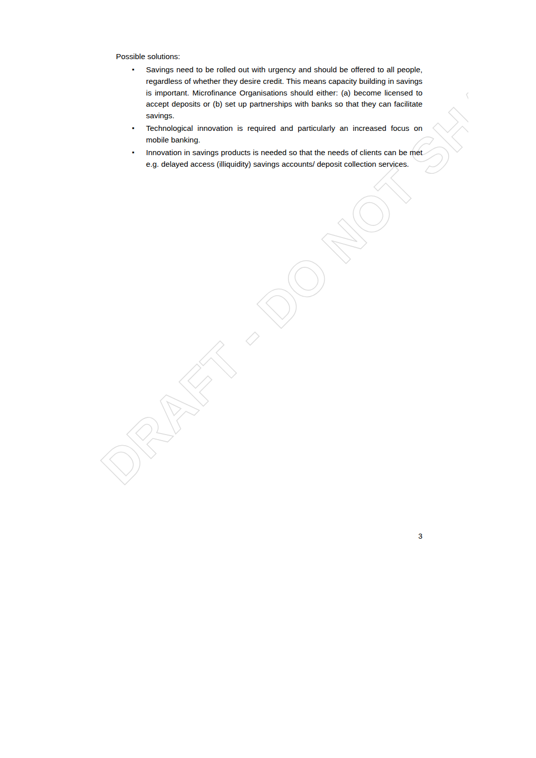DRAFT - DO NOT SHARE
Possible solutions:
Savings need to be rolled out with urgency and should be offered to all people, regardless of whether they desire credit. This means capacity building in savings is important. Microfinance Organisations should either: (a) become licensed to accept deposits or (b) set up partnerships with banks so that they can facilitate savings.
Technological innovation is required and particularly an increased focus on mobile banking.
Innovation in savings products is needed so that the needs of clients can be met e.g. delayed access (illiquidity) savings accounts/ deposit collection services.
3